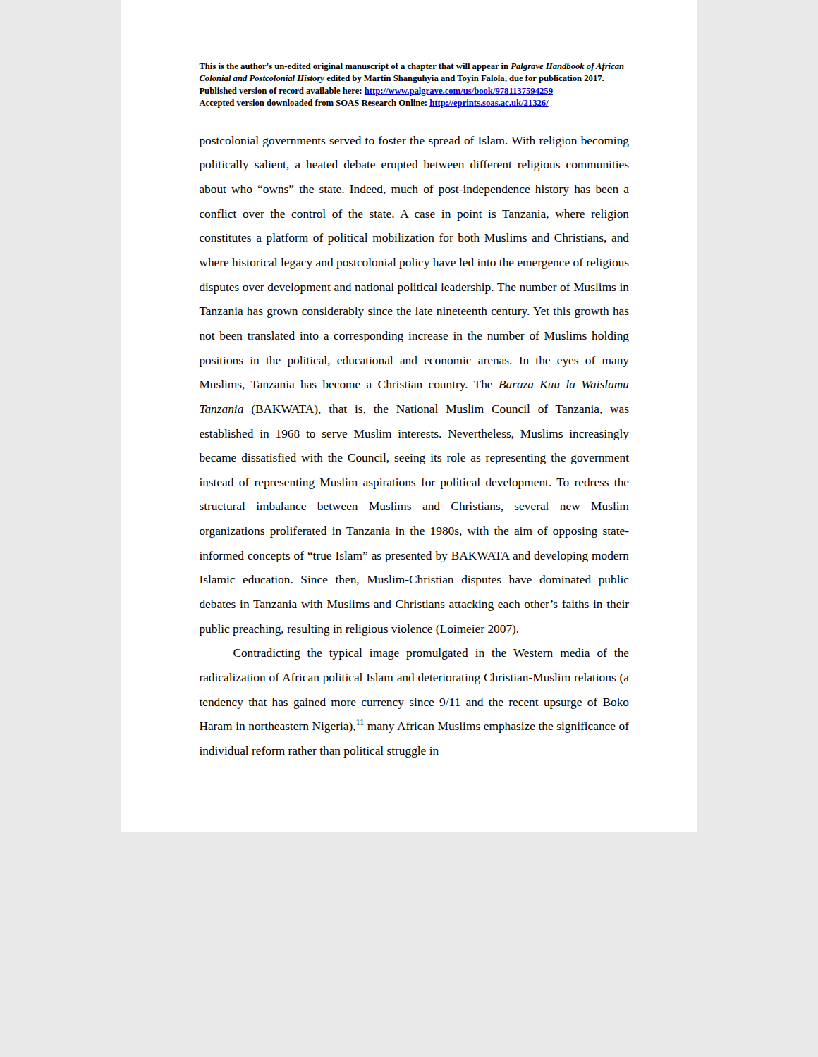This is the author's un-edited original manuscript of a chapter that will appear in Palgrave Handbook of African Colonial and Postcolonial History edited by Martin Shanguhyia and Toyin Falola, due for publication 2017. Published version of record available here: http://www.palgrave.com/us/book/9781137594259
Accepted version downloaded from SOAS Research Online: http://eprints.soas.ac.uk/21326/
postcolonial governments served to foster the spread of Islam. With religion becoming politically salient, a heated debate erupted between different religious communities about who “owns” the state. Indeed, much of post-independence history has been a conflict over the control of the state. A case in point is Tanzania, where religion constitutes a platform of political mobilization for both Muslims and Christians, and where historical legacy and postcolonial policy have led into the emergence of religious disputes over development and national political leadership. The number of Muslims in Tanzania has grown considerably since the late nineteenth century. Yet this growth has not been translated into a corresponding increase in the number of Muslims holding positions in the political, educational and economic arenas. In the eyes of many Muslims, Tanzania has become a Christian country. The Baraza Kuu la Waislamu Tanzania (BAKWATA), that is, the National Muslim Council of Tanzania, was established in 1968 to serve Muslim interests. Nevertheless, Muslims increasingly became dissatisfied with the Council, seeing its role as representing the government instead of representing Muslim aspirations for political development. To redress the structural imbalance between Muslims and Christians, several new Muslim organizations proliferated in Tanzania in the 1980s, with the aim of opposing state-informed concepts of “true Islam” as presented by BAKWATA and developing modern Islamic education. Since then, Muslim-Christian disputes have dominated public debates in Tanzania with Muslims and Christians attacking each other’s faiths in their public preaching, resulting in religious violence (Loimeier 2007).
Contradicting the typical image promulgated in the Western media of the radicalization of African political Islam and deteriorating Christian-Muslim relations (a tendency that has gained more currency since 9/11 and the recent upsurge of Boko Haram in northeastern Nigeria),11 many African Muslims emphasize the significance of individual reform rather than political struggle in